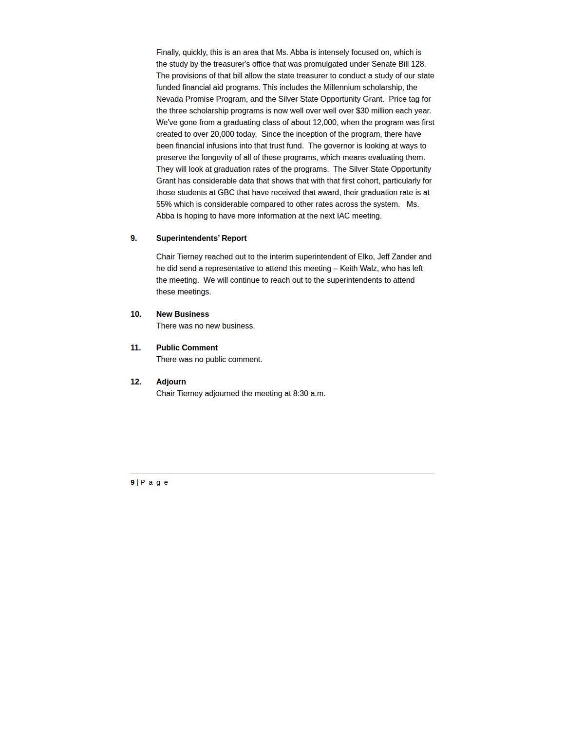Finally, quickly, this is an area that Ms. Abba is intensely focused on, which is the study by the treasurer's office that was promulgated under Senate Bill 128. The provisions of that bill allow the state treasurer to conduct a study of our state funded financial aid programs. This includes the Millennium scholarship, the Nevada Promise Program, and the Silver State Opportunity Grant. Price tag for the three scholarship programs is now well over well over $30 million each year. We've gone from a graduating class of about 12,000, when the program was first created to over 20,000 today. Since the inception of the program, there have been financial infusions into that trust fund. The governor is looking at ways to preserve the longevity of all of these programs, which means evaluating them. They will look at graduation rates of the programs. The Silver State Opportunity Grant has considerable data that shows that with that first cohort, particularly for those students at GBC that have received that award, their graduation rate is at 55% which is considerable compared to other rates across the system. Ms. Abba is hoping to have more information at the next IAC meeting.
9.
Superintendents’ Report
Chair Tierney reached out to the interim superintendent of Elko, Jeff Zander and he did send a representative to attend this meeting – Keith Walz, who has left the meeting. We will continue to reach out to the superintendents to attend these meetings.
10.
New Business
There was no new business.
11.
Public Comment
There was no public comment.
12.
Adjourn
Chair Tierney adjourned the meeting at 8:30 a.m.
9 | P a g e